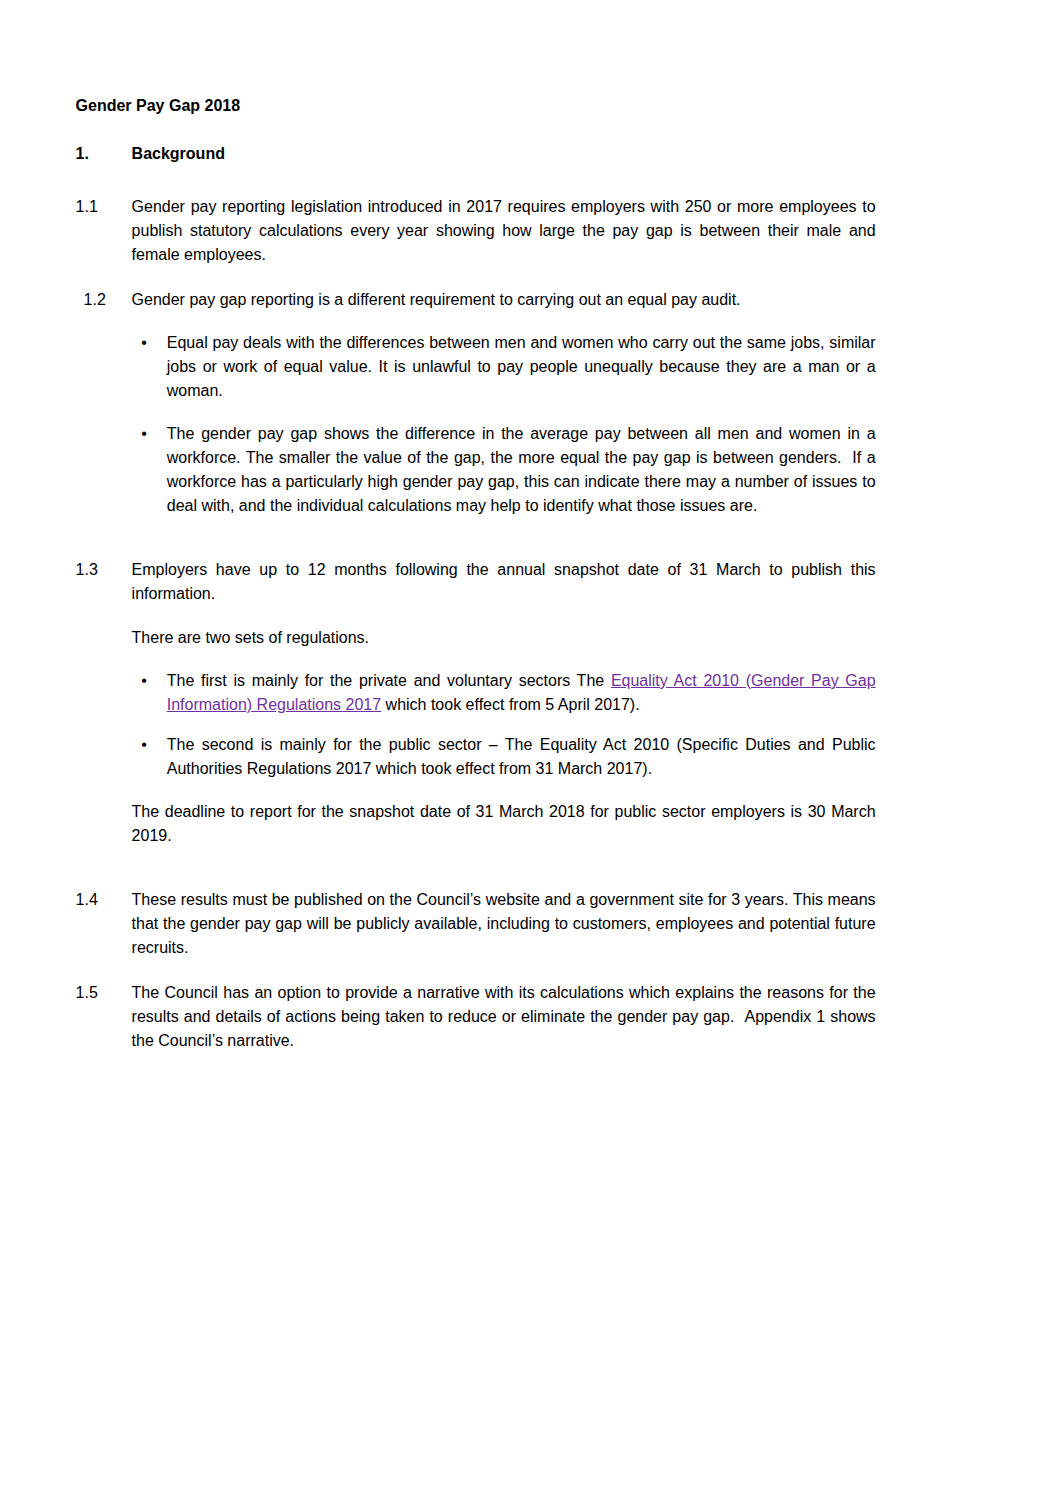Gender Pay Gap 2018
1. Background
1.1 Gender pay reporting legislation introduced in 2017 requires employers with 250 or more employees to publish statutory calculations every year showing how large the pay gap is between their male and female employees.
1.2 Gender pay gap reporting is a different requirement to carrying out an equal pay audit.
Equal pay deals with the differences between men and women who carry out the same jobs, similar jobs or work of equal value. It is unlawful to pay people unequally because they are a man or a woman.
The gender pay gap shows the difference in the average pay between all men and women in a workforce. The smaller the value of the gap, the more equal the pay gap is between genders. If a workforce has a particularly high gender pay gap, this can indicate there may a number of issues to deal with, and the individual calculations may help to identify what those issues are.
1.3
Employers have up to 12 months following the annual snapshot date of 31 March to publish this information.
There are two sets of regulations.
The first is mainly for the private and voluntary sectors The Equality Act 2010 (Gender Pay Gap Information) Regulations 2017 which took effect from 5 April 2017).
The second is mainly for the public sector – The Equality Act 2010 (Specific Duties and Public Authorities Regulations 2017 which took effect from 31 March 2017).
The deadline to report for the snapshot date of 31 March 2018 for public sector employers is 30 March 2019.
1.4 These results must be published on the Council’s website and a government site for 3 years. This means that the gender pay gap will be publicly available, including to customers, employees and potential future recruits.
1.5 The Council has an option to provide a narrative with its calculations which explains the reasons for the results and details of actions being taken to reduce or eliminate the gender pay gap. Appendix 1 shows the Council’s narrative.